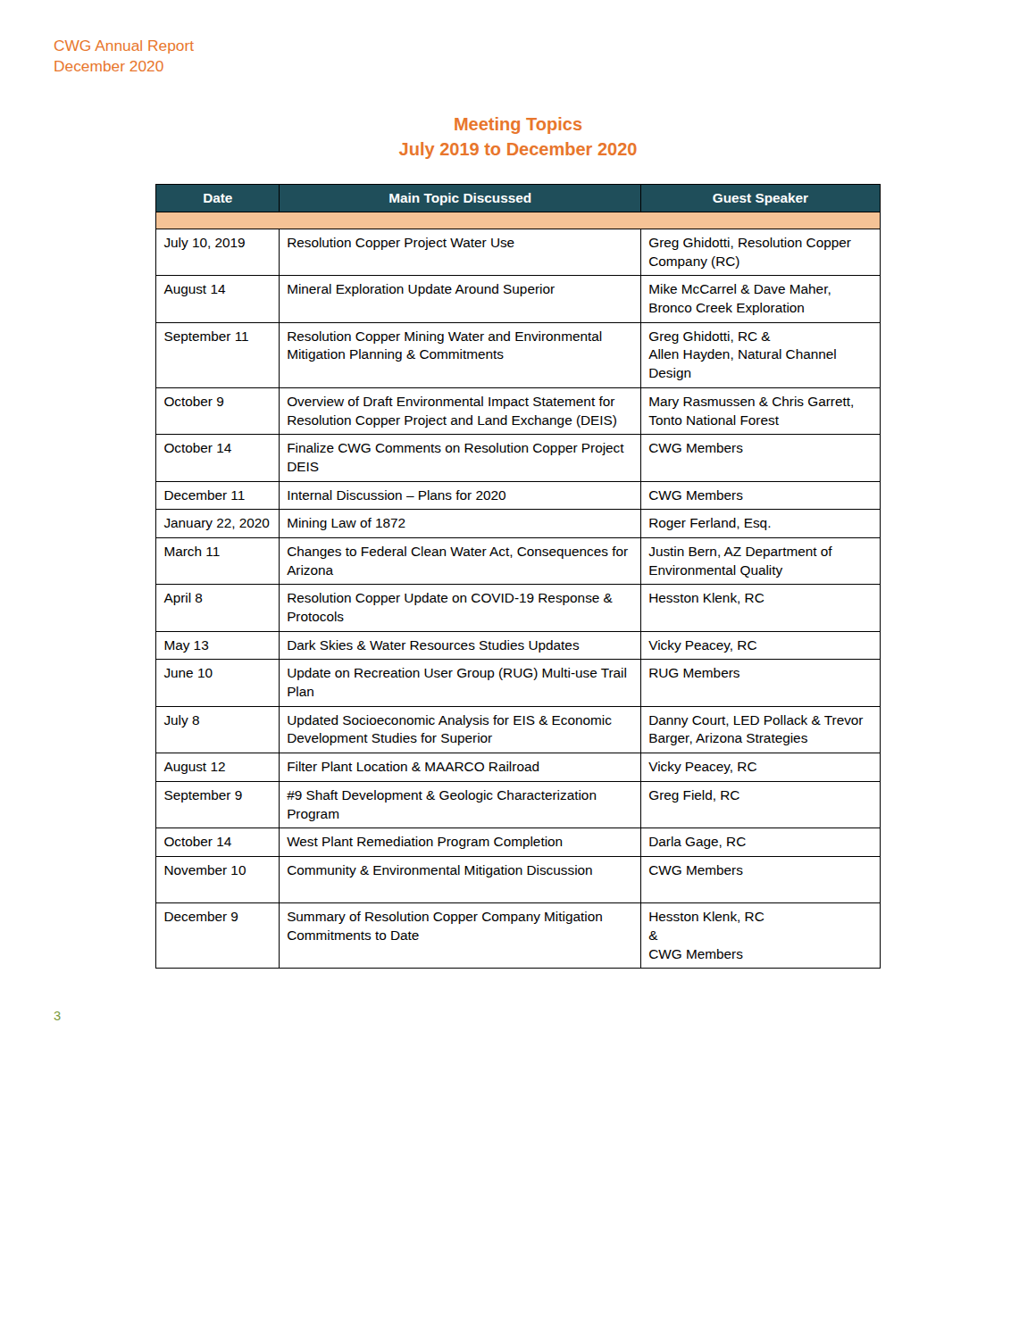CWG Annual Report
December 2020
Meeting Topics
July 2019 to December 2020
| Date | Main Topic Discussed | Guest Speaker |
| --- | --- | --- |
| July 10, 2019 | Resolution Copper Project Water Use | Greg Ghidotti, Resolution Copper Company (RC) |
| August 14 | Mineral Exploration Update Around Superior | Mike McCarrel & Dave Maher, Bronco Creek Exploration |
| September 11 | Resolution Copper Mining Water and Environmental Mitigation Planning & Commitments | Greg Ghidotti, RC & Allen Hayden, Natural Channel Design |
| October 9 | Overview of Draft Environmental Impact Statement for Resolution Copper Project and Land Exchange (DEIS) | Mary Rasmussen & Chris Garrett, Tonto National Forest |
| October 14 | Finalize CWG Comments on Resolution Copper Project DEIS | CWG Members |
| December 11 | Internal Discussion – Plans for 2020 | CWG Members |
| January 22, 2020 | Mining Law of 1872 | Roger Ferland, Esq. |
| March 11 | Changes to Federal Clean Water Act, Consequences for Arizona | Justin Bern, AZ Department of Environmental Quality |
| April 8 | Resolution Copper Update on COVID-19 Response & Protocols | Hesston Klenk, RC |
| May 13 | Dark Skies & Water Resources Studies Updates | Vicky Peacey, RC |
| June 10 | Update on Recreation User Group (RUG) Multi-use Trail Plan | RUG Members |
| July 8 | Updated Socioeconomic Analysis for EIS & Economic Development Studies for Superior | Danny Court, LED Pollack & Trevor Barger, Arizona Strategies |
| August 12 | Filter Plant Location & MAARCO Railroad | Vicky Peacey, RC |
| September 9 | #9 Shaft Development & Geologic Characterization Program | Greg Field, RC |
| October 14 | West Plant Remediation Program Completion | Darla Gage, RC |
| November 10 | Community & Environmental Mitigation Discussion | CWG Members |
| December 9 | Summary of Resolution Copper Company Mitigation Commitments to Date | Hesston Klenk, RC & CWG Members |
3